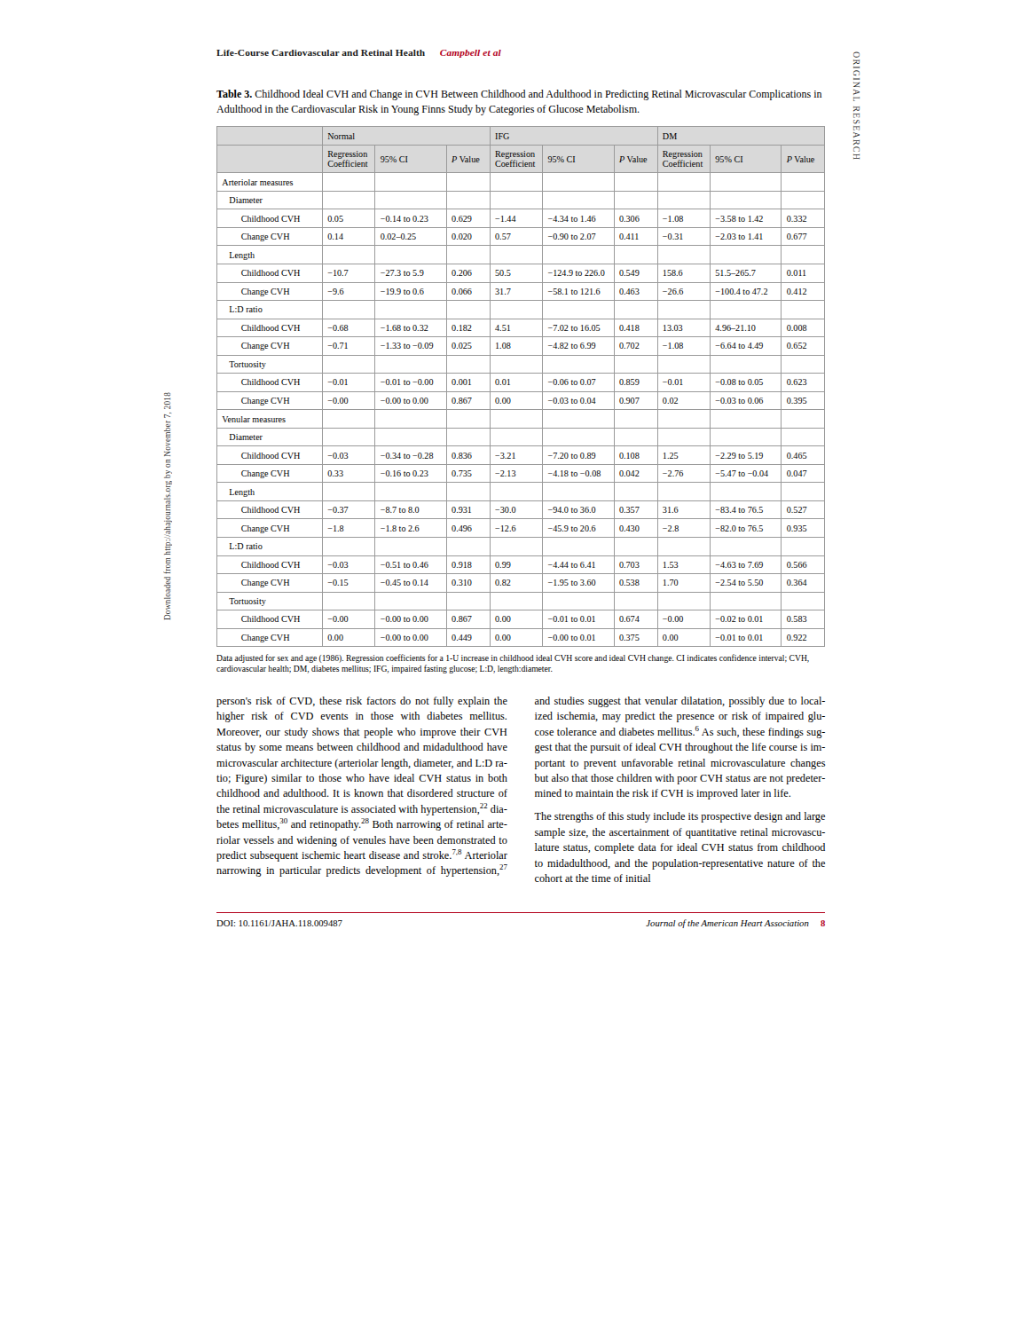ORIGINAL RESEARCH
Downloaded from http://ahajournals.org by on November 7, 2018
Life-Course Cardiovascular and Retinal Health Campbell et al
Table 3. Childhood Ideal CVH and Change in CVH Between Childhood and Adulthood in Predicting Retinal Microvascular Complications in Adulthood in the Cardiovascular Risk in Young Finns Study by Categories of Glucose Metabolism.
| | Normal | IFG | DM |
| --- | --- | --- | --- |
| | Regression Coefficient | 95% CI | P Value | Regression Coefficient | 95% CI | P Value | Regression Coefficient | 95% CI | P Value |
| Arteriolar measures | | | | | | | | | |
| Diameter | | | | | | | | | |
| Childhood CVH | 0.05 | −0.14 to 0.23 | 0.629 | −1.44 | −4.34 to 1.46 | 0.306 | −1.08 | −3.58 to 1.42 | 0.332 |
| Change CVH | 0.14 | 0.02–0.25 | 0.020 | 0.57 | −0.90 to 2.07 | 0.411 | −0.31 | −2.03 to 1.41 | 0.677 |
| Length | | | | | | | | | |
| Childhood CVH | −10.7 | −27.3 to 5.9 | 0.206 | 50.5 | −124.9 to 226.0 | 0.549 | 158.6 | 51.5–265.7 | 0.011 |
| Change CVH | −9.6 | −19.9 to 0.6 | 0.066 | 31.7 | −58.1 to 121.6 | 0.463 | −26.6 | −100.4 to 47.2 | 0.412 |
| L:D ratio | | | | | | | | | |
| Childhood CVH | −0.68 | −1.68 to 0.32 | 0.182 | 4.51 | −7.02 to 16.05 | 0.418 | 13.03 | 4.96–21.10 | 0.008 |
| Change CVH | −0.71 | −1.33 to −0.09 | 0.025 | 1.08 | −4.82 to 6.99 | 0.702 | −1.08 | −6.64 to 4.49 | 0.652 |
| Tortuosity | | | | | | | | | |
| Childhood CVH | −0.01 | −0.01 to −0.00 | 0.001 | 0.01 | −0.06 to 0.07 | 0.859 | −0.01 | −0.08 to 0.05 | 0.623 |
| Change CVH | −0.00 | −0.00 to 0.00 | 0.867 | 0.00 | −0.03 to 0.04 | 0.907 | 0.02 | −0.03 to 0.06 | 0.395 |
| Venular measures | | | | | | | | | |
| Diameter | | | | | | | | | |
| Childhood CVH | −0.03 | −0.34 to −0.28 | 0.836 | −3.21 | −7.20 to 0.89 | 0.108 | 1.25 | −2.29 to 5.19 | 0.465 |
| Change CVH | 0.33 | −0.16 to 0.23 | 0.735 | −2.13 | −4.18 to −0.08 | 0.042 | −2.76 | −5.47 to −0.04 | 0.047 |
| Length | | | | | | | | | |
| Childhood CVH | −0.37 | −8.7 to 8.0 | 0.931 | −30.0 | −94.0 to 36.0 | 0.357 | 31.6 | −83.4 to 76.5 | 0.527 |
| Change CVH | −1.8 | −1.8 to 2.6 | 0.496 | −12.6 | −45.9 to 20.6 | 0.430 | −2.8 | −82.0 to 76.5 | 0.935 |
| L:D ratio | | | | | | | | | |
| Childhood CVH | −0.03 | −0.51 to 0.46 | 0.918 | 0.99 | −4.44 to 6.41 | 0.703 | 1.53 | −4.63 to 7.69 | 0.566 |
| Change CVH | −0.15 | −0.45 to 0.14 | 0.310 | 0.82 | −1.95 to 3.60 | 0.538 | 1.70 | −2.54 to 5.50 | 0.364 |
| Tortuosity | | | | | | | | | |
| Childhood CVH | −0.00 | −0.00 to 0.00 | 0.867 | 0.00 | −0.01 to 0.01 | 0.674 | −0.00 | −0.02 to 0.01 | 0.583 |
| Change CVH | 0.00 | −0.00 to 0.00 | 0.449 | 0.00 | −0.00 to 0.01 | 0.375 | 0.00 | −0.01 to 0.01 | 0.922 |
Data adjusted for sex and age (1986). Regression coefficients for a 1-U increase in childhood ideal CVH score and ideal CVH change. CI indicates confidence interval; CVH, cardiovascular health; DM, diabetes mellitus; IFG, impaired fasting glucose; L:D, length:diameter.
person's risk of CVD, these risk factors do not fully explain the higher risk of CVD events in those with diabetes mellitus. Moreover, our study shows that people who improve their CVH status by some means between childhood and midadulthood have microvascular architecture (arteriolar length, diameter, and L:D ratio; Figure) similar to those who have ideal CVH status in both childhood and adulthood. It is known that disordered structure of the retinal microvasculature is associated with hypertension,22 diabetes mellitus,30 and retinopathy.28 Both narrowing of retinal arteriolar vessels and widening of venules have been demonstrated to predict subsequent ischemic heart disease and stroke.7,8 Arteriolar narrowing in particular predicts development of hypertension,27 and studies suggest that venular dilatation, possibly due to localized ischemia, may predict the presence or risk of impaired glucose tolerance and diabetes mellitus.6 As such, these findings suggest that the pursuit of ideal CVH throughout the life course is important to prevent unfavorable retinal microvasculature changes but also that those children with poor CVH status are not predetermined to maintain the risk if CVH is improved later in life.
The strengths of this study include its prospective design and large sample size, the ascertainment of quantitative retinal microvasculature status, complete data for ideal CVH status from childhood to midadulthood, and the population-representative nature of the cohort at the time of initial
DOI: 10.1161/JAHA.118.009487
Journal of the American Heart Association 8